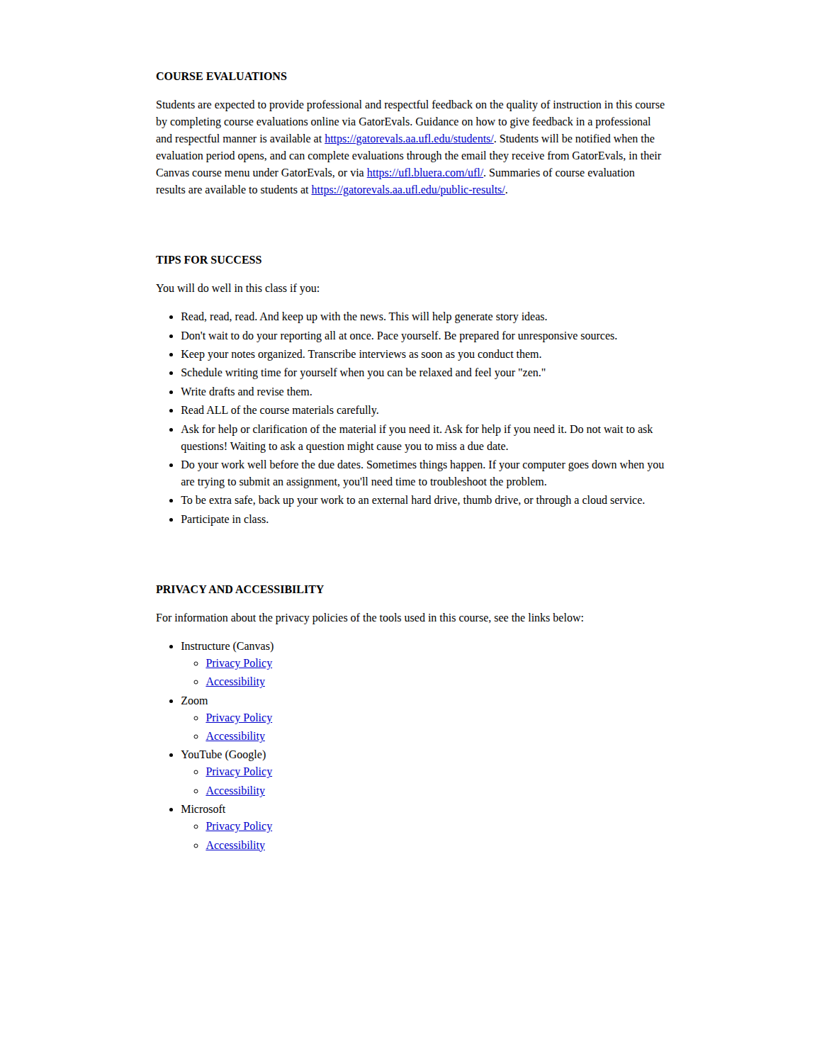Course Evaluations
Students are expected to provide professional and respectful feedback on the quality of instruction in this course by completing course evaluations online via GatorEvals. Guidance on how to give feedback in a professional and respectful manner is available at https://gatorevals.aa.ufl.edu/students/. Students will be notified when the evaluation period opens, and can complete evaluations through the email they receive from GatorEvals, in their Canvas course menu under GatorEvals, or via https://ufl.bluera.com/ufl/. Summaries of course evaluation results are available to students at https://gatorevals.aa.ufl.edu/public-results/.
Tips for Success
You will do well in this class if you:
Read, read, read. And keep up with the news. This will help generate story ideas.
Don't wait to do your reporting all at once. Pace yourself. Be prepared for unresponsive sources.
Keep your notes organized. Transcribe interviews as soon as you conduct them.
Schedule writing time for yourself when you can be relaxed and feel your "zen."
Write drafts and revise them.
Read ALL of the course materials carefully.
Ask for help or clarification of the material if you need it. Ask for help if you need it. Do not wait to ask questions! Waiting to ask a question might cause you to miss a due date.
Do your work well before the due dates. Sometimes things happen. If your computer goes down when you are trying to submit an assignment, you'll need time to troubleshoot the problem.
To be extra safe, back up your work to an external hard drive, thumb drive, or through a cloud service.
Participate in class.
Privacy and Accessibility
For information about the privacy policies of the tools used in this course, see the links below:
Instructure (Canvas)
Privacy Policy
Accessibility
Zoom
Privacy Policy
Accessibility
YouTube (Google)
Privacy Policy
Accessibility
Microsoft
Privacy Policy
Accessibility